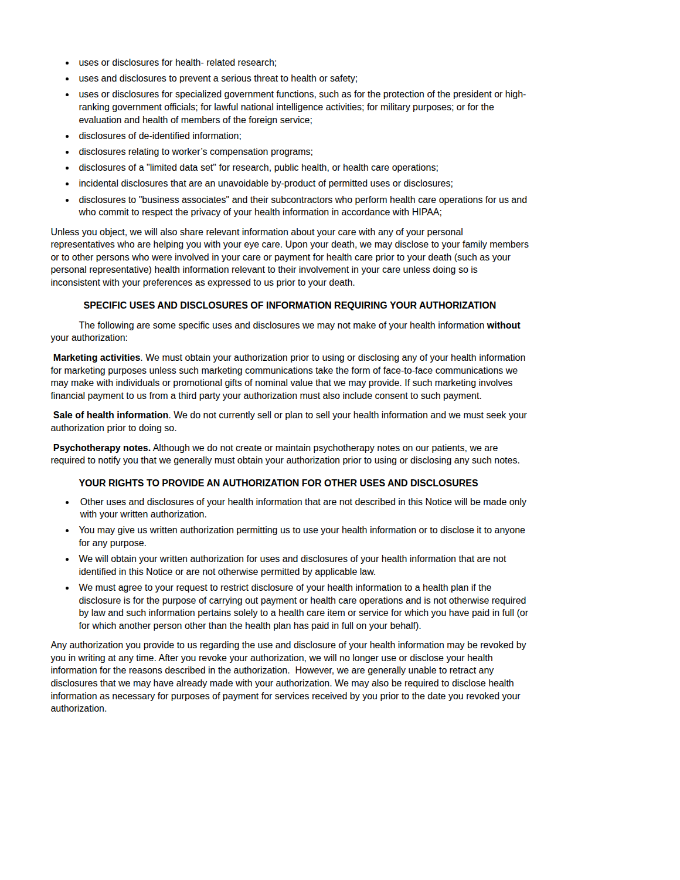uses or disclosures for health- related research;
uses and disclosures to prevent a serious threat to health or safety;
uses or disclosures for specialized government functions, such as for the protection of the president or high-ranking government officials; for lawful national intelligence activities; for military purposes; or for the evaluation and health of members of the foreign service;
disclosures of de-identified information;
disclosures relating to worker’s compensation programs;
disclosures of a "limited data set" for research, public health, or health care operations;
incidental disclosures that are an unavoidable by-product of permitted uses or disclosures;
disclosures to "business associates" and their subcontractors who perform health care operations for us and who commit to respect the privacy of your health information in accordance with HIPAA;
Unless you object, we will also share relevant information about your care with any of your personal representatives who are helping you with your eye care. Upon your death, we may disclose to your family members or to other persons who were involved in your care or payment for health care prior to your death (such as your personal representative) health information relevant to their involvement in your care unless doing so is inconsistent with your preferences as expressed to us prior to your death.
SPECIFIC USES AND DISCLOSURES OF INFORMATION REQUIRING YOUR AUTHORIZATION
The following are some specific uses and disclosures we may not make of your health information without your authorization:
Marketing activities. We must obtain your authorization prior to using or disclosing any of your health information for marketing purposes unless such marketing communications take the form of face-to-face communications we may make with individuals or promotional gifts of nominal value that we may provide. If such marketing involves financial payment to us from a third party your authorization must also include consent to such payment.
Sale of health information. We do not currently sell or plan to sell your health information and we must seek your authorization prior to doing so.
Psychotherapy notes. Although we do not create or maintain psychotherapy notes on our patients, we are required to notify you that we generally must obtain your authorization prior to using or disclosing any such notes.
YOUR RIGHTS TO PROVIDE AN AUTHORIZATION FOR OTHER USES AND DISCLOSURES
Other uses and disclosures of your health information that are not described in this Notice will be made only with your written authorization.
You may give us written authorization permitting us to use your health information or to disclose it to anyone for any purpose.
We will obtain your written authorization for uses and disclosures of your health information that are not identified in this Notice or are not otherwise permitted by applicable law.
We must agree to your request to restrict disclosure of your health information to a health plan if the disclosure is for the purpose of carrying out payment or health care operations and is not otherwise required by law and such information pertains solely to a health care item or service for which you have paid in full (or for which another person other than the health plan has paid in full on your behalf).
Any authorization you provide to us regarding the use and disclosure of your health information may be revoked by you in writing at any time. After you revoke your authorization, we will no longer use or disclose your health information for the reasons described in the authorization. However, we are generally unable to retract any disclosures that we may have already made with your authorization. We may also be required to disclose health information as necessary for purposes of payment for services received by you prior to the date you revoked your authorization.